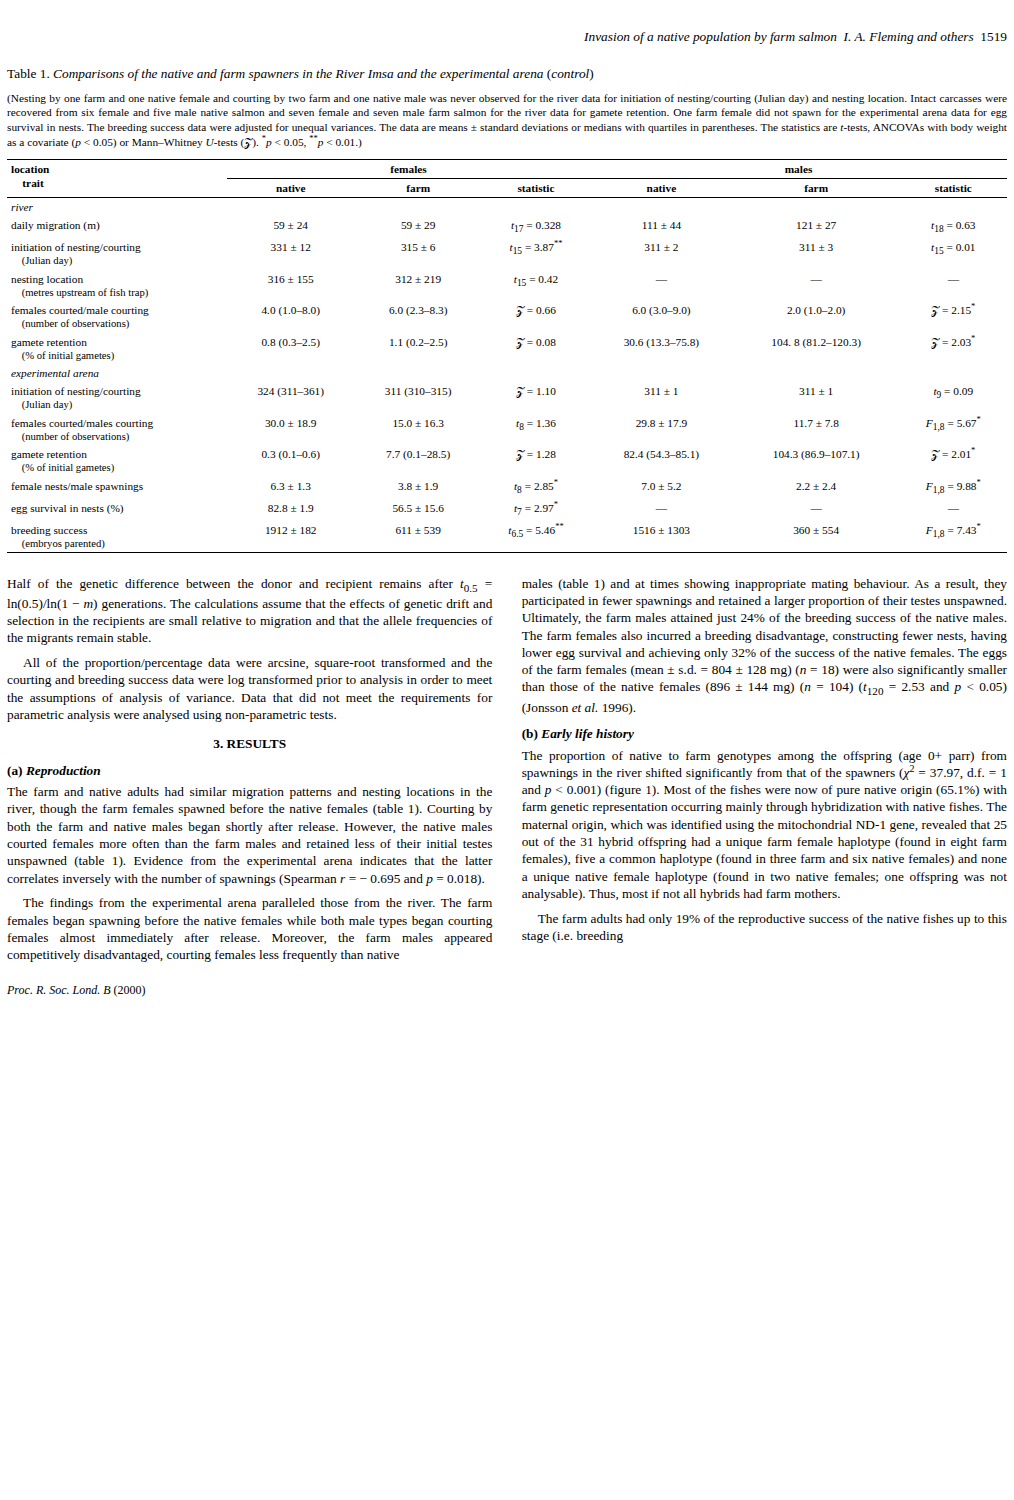Invasion of a native population by farm salmon I. A. Fleming and others 1519
Table 1. Comparisons of the native and farm spawners in the River Imsa and the experimental arena (control)
(Nesting by one farm and one native female and courting by two farm and one native male was never observed for the river data for initiation of nesting/courting (Julian day) and nesting location. Intact carcasses were recovered from six female and five male native salmon and seven female and seven male farm salmon for the river data for gamete retention. One farm female did not spawn for the experimental arena data for egg survival in nests. The breeding success data were adjusted for unequal variances. The data are means ± standard deviations or medians with quartiles in parentheses. The statistics are t-tests, ANCOVAs with body weight as a covariate (p < 0.05) or Mann–Whitney U-tests (𝒵). *p < 0.05, **p < 0.01.)
| location trait | females | males |
| --- | --- | --- |
| native | farm | statistic | native | farm | statistic |
| river |
| daily migration (m) | 59 ± 24 | 59 ± 29 | t 17 = 0.328 | 111 ± 44 | 121 ± 27 | t 18 = 0.63 |
| initiation of nesting/courting (Julian day) | 331 ± 12 | 315 ± 6 | t 15 = 3.87 ** | 311 ± 2 | 311 ± 3 | t 15 = 0.01 |
| nesting location (metres upstream of fish trap) | 316 ± 155 | 312 ± 219 | t 15 = 0.42 | — | — | — |
| females courted/male courting (number of observations) | 4.0 (1.0–8.0) | 6.0 (2.3–8.3) | 𝒵 = 0.66 | 6.0 (3.0–9.0) | 2.0 (1.0–2.0) | 𝒵 = 2.15 * |
| gamete retention (% of initial gametes) | 0.8 (0.3–2.5) | 1.1 (0.2–2.5) | 𝒵 = 0.08 | 30.6 (13.3–75.8) | 104. 8 (81.2–120.3) | 𝒵 = 2.03 * |
| experimental arena |
| initiation of nesting/courting (Julian day) | 324 (311–361) | 311 (310–315) | 𝒵 = 1.10 | 311 ± 1 | 311 ± 1 | t 9 = 0.09 |
| females courted/males courting (number of observations) | 30.0 ± 18.9 | 15.0 ± 16.3 | t 8 = 1.36 | 29.8 ± 17.9 | 11.7 ± 7.8 | F 1,8 = 5.67 * |
| gamete retention (% of initial gametes) | 0.3 (0.1–0.6) | 7.7 (0.1–28.5) | 𝒵 = 1.28 | 82.4 (54.3–85.1) | 104.3 (86.9–107.1) | 𝒵 = 2.01 * |
| female nests/male spawnings | 6.3 ± 1.3 | 3.8 ± 1.9 | t 8 = 2.85 * | 7.0 ± 5.2 | 2.2 ± 2.4 | F 1,8 = 9.88 * |
| egg survival in nests (%) | 82.8 ± 1.9 | 56.5 ± 15.6 | t 7 = 2.97 * | — | — | — |
| breeding success (embryos parented) | 1912 ± 182 | 611 ± 539 | t 6.5 = 5.46 ** | 1516 ± 1303 | 360 ± 554 | F 1,8 = 7.43 * |
Half of the genetic difference between the donor and recipient remains after t0.5 = ln(0.5)/ln(1 − m) generations. The calculations assume that the effects of genetic drift and selection in the recipients are small relative to migration and that the allele frequencies of the migrants remain stable.
All of the proportion/percentage data were arcsine, square-root transformed and the courting and breeding success data were log transformed prior to analysis in order to meet the assumptions of analysis of variance. Data that did not meet the requirements for parametric analysis were analysed using non-parametric tests.
3. RESULTS
(a) Reproduction
The farm and native adults had similar migration patterns and nesting locations in the river, though the farm females spawned before the native females (table 1). Courting by both the farm and native males began shortly after release. However, the native males courted females more often than the farm males and retained less of their initial testes unspawned (table 1). Evidence from the experimental arena indicates that the latter correlates inversely with the number of spawnings (Spearman r = − 0.695 and p = 0.018).
The findings from the experimental arena paralleled those from the river. The farm females began spawning before the native females while both male types began courting females almost immediately after release. Moreover, the farm males appeared competitively disadvantaged, courting females less frequently than native
males (table 1) and at times showing inappropriate mating behaviour. As a result, they participated in fewer spawnings and retained a larger proportion of their testes unspawned. Ultimately, the farm males attained just 24% of the breeding success of the native males. The farm females also incurred a breeding disadvantage, constructing fewer nests, having lower egg survival and achieving only 32% of the success of the native females. The eggs of the farm females (mean ± s.d. = 804 ± 128 mg) (n = 18) were also significantly smaller than those of the native females (896 ± 144 mg) (n = 104) (t120 = 2.53 and p < 0.05) (Jonsson et al. 1996).
(b) Early life history
The proportion of native to farm genotypes among the offspring (age 0+ parr) from spawnings in the river shifted significantly from that of the spawners (χ2 = 37.97, d.f. = 1 and p < 0.001) (figure 1). Most of the fishes were now of pure native origin (65.1%) with farm genetic representation occurring mainly through hybridization with native fishes. The maternal origin, which was identified using the mitochondrial ND-1 gene, revealed that 25 out of the 31 hybrid offspring had a unique farm female haplotype (found in eight farm females), five a common haplotype (found in three farm and six native females) and none a unique native female haplotype (found in two native females; one offspring was not analysable). Thus, most if not all hybrids had farm mothers.
The farm adults had only 19% of the reproductive success of the native fishes up to this stage (i.e. breeding
Proc. R. Soc. Lond. B (2000)